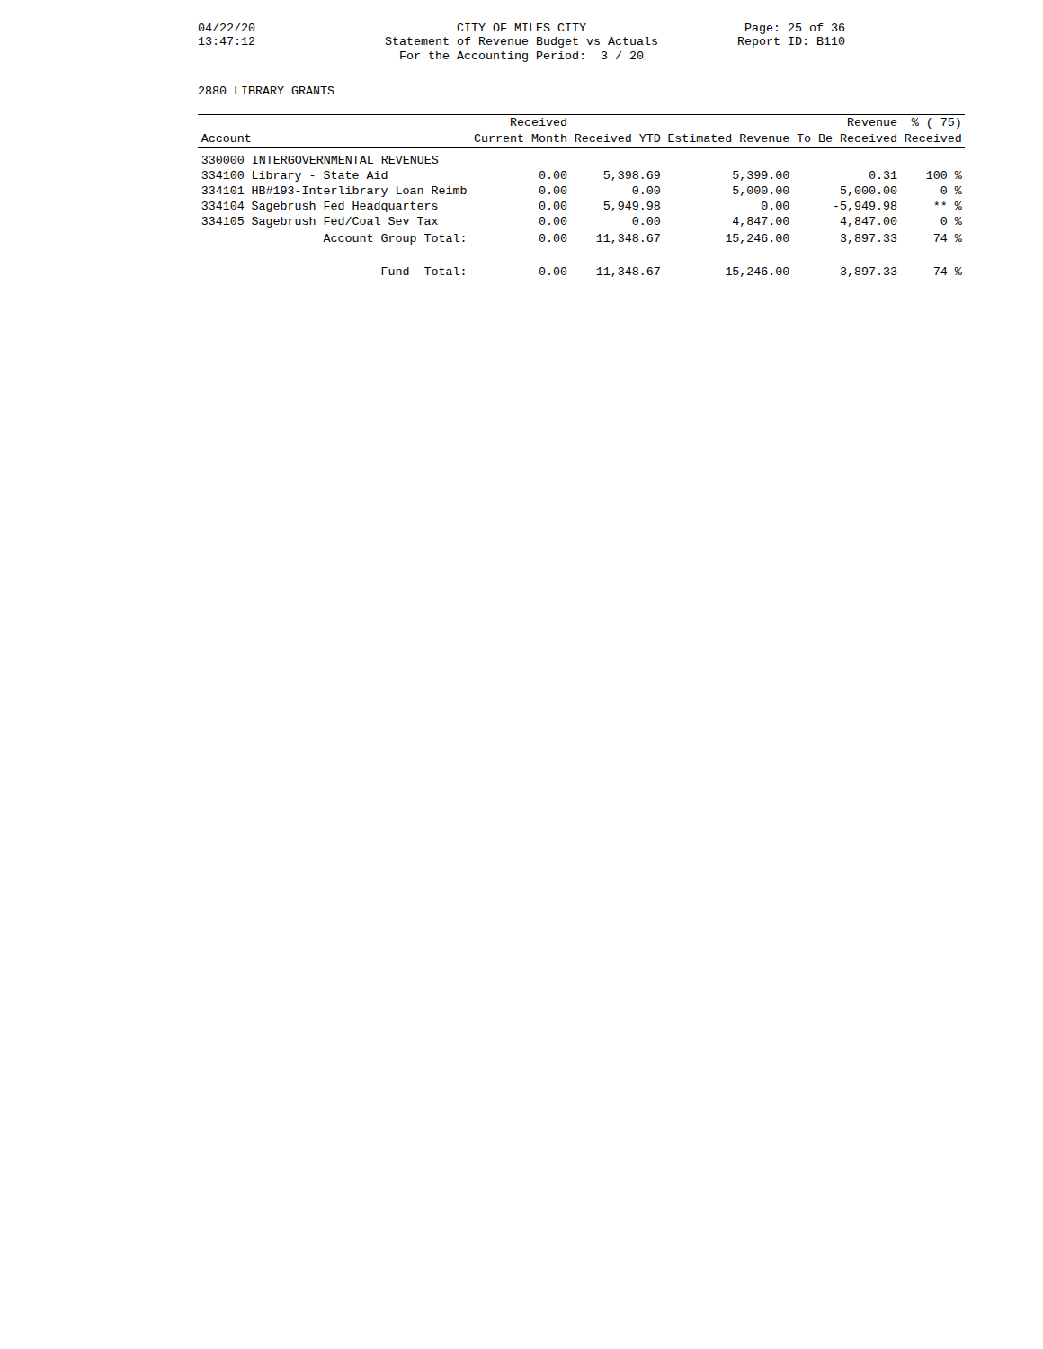04/22/20
13:47:12
CITY OF MILES CITY
Statement of Revenue Budget vs Actuals
For the Accounting Period: 3 / 20
Page: 25 of 36
Report ID: B110
2880 LIBRARY GRANTS
| | Received | | | Revenue | % ( 75) |
| --- | --- | --- | --- | --- | --- |
| Account | Current Month | Received YTD | Estimated Revenue | To Be Received | Received |
| 330000 INTERGOVERNMENTAL REVENUES |
| 334100 | Library - State Aid | 0.00 | 5,398.69 | 5,399.00 | 0.31 | 100 % |
| 334101 | HB#193-Interlibrary Loan Reimb | 0.00 | 0.00 | 5,000.00 | 5,000.00 | 0 % |
| 334104 | Sagebrush Fed Headquarters | 0.00 | 5,949.98 | 0.00 | -5,949.98 | ** % |
| 334105 | Sagebrush Fed/Coal Sev Tax | 0.00 | 0.00 | 4,847.00 | 4,847.00 | 0 % |
| | Account Group Total: | 0.00 | 11,348.67 | 15,246.00 | 3,897.33 | 74 % |
| | Fund Total: | 0.00 | 11,348.67 | 15,246.00 | 3,897.33 | 74 % |